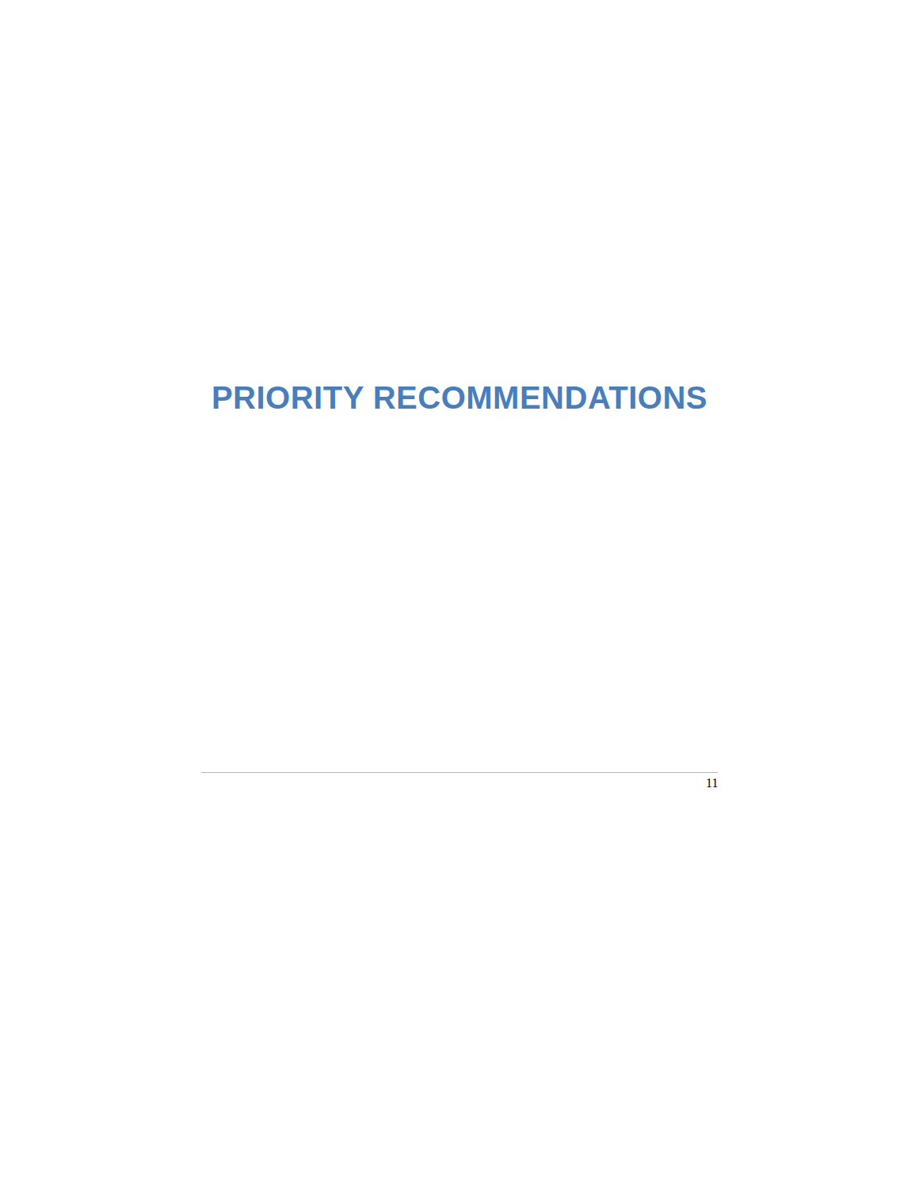PRIORITY RECOMMENDATIONS
11